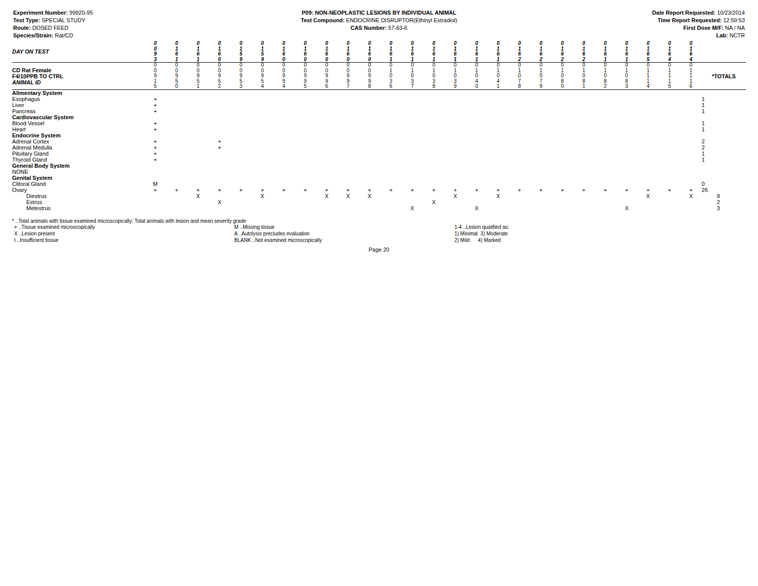| Experiment Number: 99920-95 Test Type: SPECIAL STUDY Route: DOSED FEED Species/Strain: Rat/CD | P09: NON-NEOPLASTIC LESIONS BY INDIVIDUAL ANIMAL Test Compound: ENDOCRINE DISRUPTOR(Ethinyl Estradiol) CAS Number: 57-63-6 | Date Report Requested: 10/23/2014 Time Report Requested: 12:59:53 First Dose M/F: NA / NA Lab: NCTR |
| DAY ON TEST | 0 0 9 3 | 0 1 6 1 | 0 1 6 1 | 0 1 6 0 | 0 1 5 9 | 0 1 5 9 | 0 1 6 0 | 0 1 6 0 | 0 1 6 0 | 0 1 6 0 | 0 1 6 0 | 0 1 6 1 | 0 1 6 1 | 0 1 6 1 | 0 1 6 1 | 0 1 6 1 | 0 1 6 1 | 0 1 6 2 | 0 1 6 2 | 0 1 6 2 | 0 1 6 2 | 0 1 6 1 | 0 1 6 1 | 0 1 6 5 | 0 1 6 4 | 0 1 6 4 | |
| CD Rat Female F4/10PPB TO CTRL ANIMAL ID | 0 0 9 1 5 | 0 0 9 5 0 | 0 0 9 5 1 | 0 0 9 5 2 | 0 0 9 5 3 | 0 0 9 5 4 | 0 0 9 9 4 | 0 0 9 9 5 | 0 0 9 9 6 | 0 0 9 9 7 | 0 0 9 9 8 | 0 1 0 3 6 | 0 1 0 3 7 | 0 1 0 3 8 | 0 1 0 3 9 | 0 1 0 4 0 | 0 1 0 4 1 | 0 1 0 7 8 | 0 1 0 7 9 | 0 1 0 8 0 | 0 1 0 8 1 | 0 1 0 8 2 | 0 1 0 8 3 | 0 1 1 1 4 | 0 1 1 1 5 | 0 1 1 1 6 | *TOTALS |
| Alimentary System |
| Esophagus | + | | | | | | | | | | | | | | | | | | | | | | | | | | 1 |
| Liver | + | | | | | | | | | | | | | | | | | | | | | | | | | | 1 |
| Pancreas | + | | | | | | | | | | | | | | | | | | | | | | | | | | 1 |
| Cardiovascular System |
| Blood Vessel | + | | | | | | | | | | | | | | | | | | | | | | | | | | 1 |
| Heart | + | | | | | | | | | | | | | | | | | | | | | | | | | | 1 |
| Endocrine System |
| Adrenal Cortex | + | | | + | | | | | | | | | | | | | | | | | | | | | | | 2 |
| Adrenal Medulla | + | | | + | | | | | | | | | | | | | | | | | | | | | | | 2 |
| Pituitary Gland | + | | | | | | | | | | | | | | | | | | | | | | | | | | 1 |
| Thyroid Gland | + | | | | | | | | | | | | | | | | | | | | | | | | | | 1 |
| General Body System |
| NONE | |
| Genital System |
| Clitoral Gland | M | | | | | | | | | | | | | | | | | | | | | | | | | | 0 |
| Ovary | + | + | + | + | + | + | + | + | + | + | + | + | + | + | + | + | + | + | + | + | + | + | + | + | + | + | 26 |
| Diestrus | | | X | | | X | | | X | X | X | | | | X | | X | | | | | | | X | | X | 9 |
| Estrus | | | | X | | | | | | | | | | X | | | | | | | | | | | | | 2 |
| Metestrus | | | | | | | | | | | | | X | | | X | | | | | | | X | | | | 3 |
* ..Total animals with tissue examined microscopically; Total animals with lesion and mean severity grade
| + ..Tissue examined microscopically | M ..Missing tissue | 1-4 ..Lesion qualified as: |
| X ..Lesion present | A ..Autolysis precludes evaluation | 1) Minimal 3) Moderate |
| I ..Insufficient tissue | BLANK ..Not examined microscopically | 2) Mild 4) Marked |
Page 20